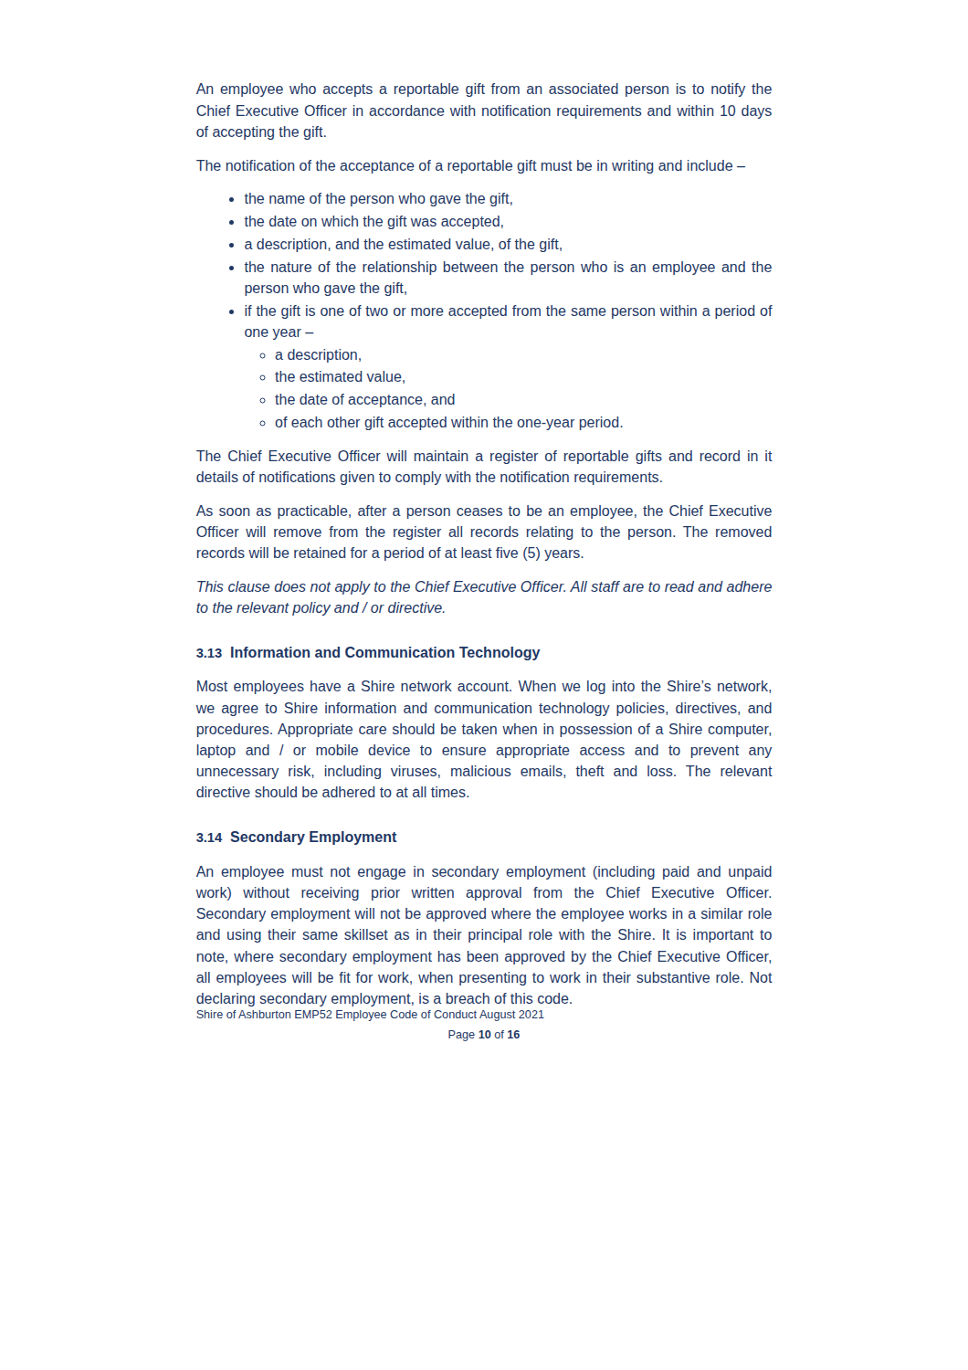An employee who accepts a reportable gift from an associated person is to notify the Chief Executive Officer in accordance with notification requirements and within 10 days of accepting the gift.
The notification of the acceptance of a reportable gift must be in writing and include –
the name of the person who gave the gift,
the date on which the gift was accepted,
a description, and the estimated value, of the gift,
the nature of the relationship between the person who is an employee and the person who gave the gift,
if the gift is one of two or more accepted from the same person within a period of one year –
a description,
the estimated value,
the date of acceptance, and
of each other gift accepted within the one-year period.
The Chief Executive Officer will maintain a register of reportable gifts and record in it details of notifications given to comply with the notification requirements.
As soon as practicable, after a person ceases to be an employee, the Chief Executive Officer will remove from the register all records relating to the person. The removed records will be retained for a period of at least five (5) years.
This clause does not apply to the Chief Executive Officer. All staff are to read and adhere to the relevant policy and / or directive.
3.13 Information and Communication Technology
Most employees have a Shire network account. When we log into the Shire’s network, we agree to Shire information and communication technology policies, directives, and procedures. Appropriate care should be taken when in possession of a Shire computer, laptop and / or mobile device to ensure appropriate access and to prevent any unnecessary risk, including viruses, malicious emails, theft and loss. The relevant directive should be adhered to at all times.
3.14 Secondary Employment
An employee must not engage in secondary employment (including paid and unpaid work) without receiving prior written approval from the Chief Executive Officer. Secondary employment will not be approved where the employee works in a similar role and using their same skillset as in their principal role with the Shire. It is important to note, where secondary employment has been approved by the Chief Executive Officer, all employees will be fit for work, when presenting to work in their substantive role. Not declaring secondary employment, is a breach of this code.
Shire of Ashburton EMP52 Employee Code of Conduct August 2021
Page 10 of 16